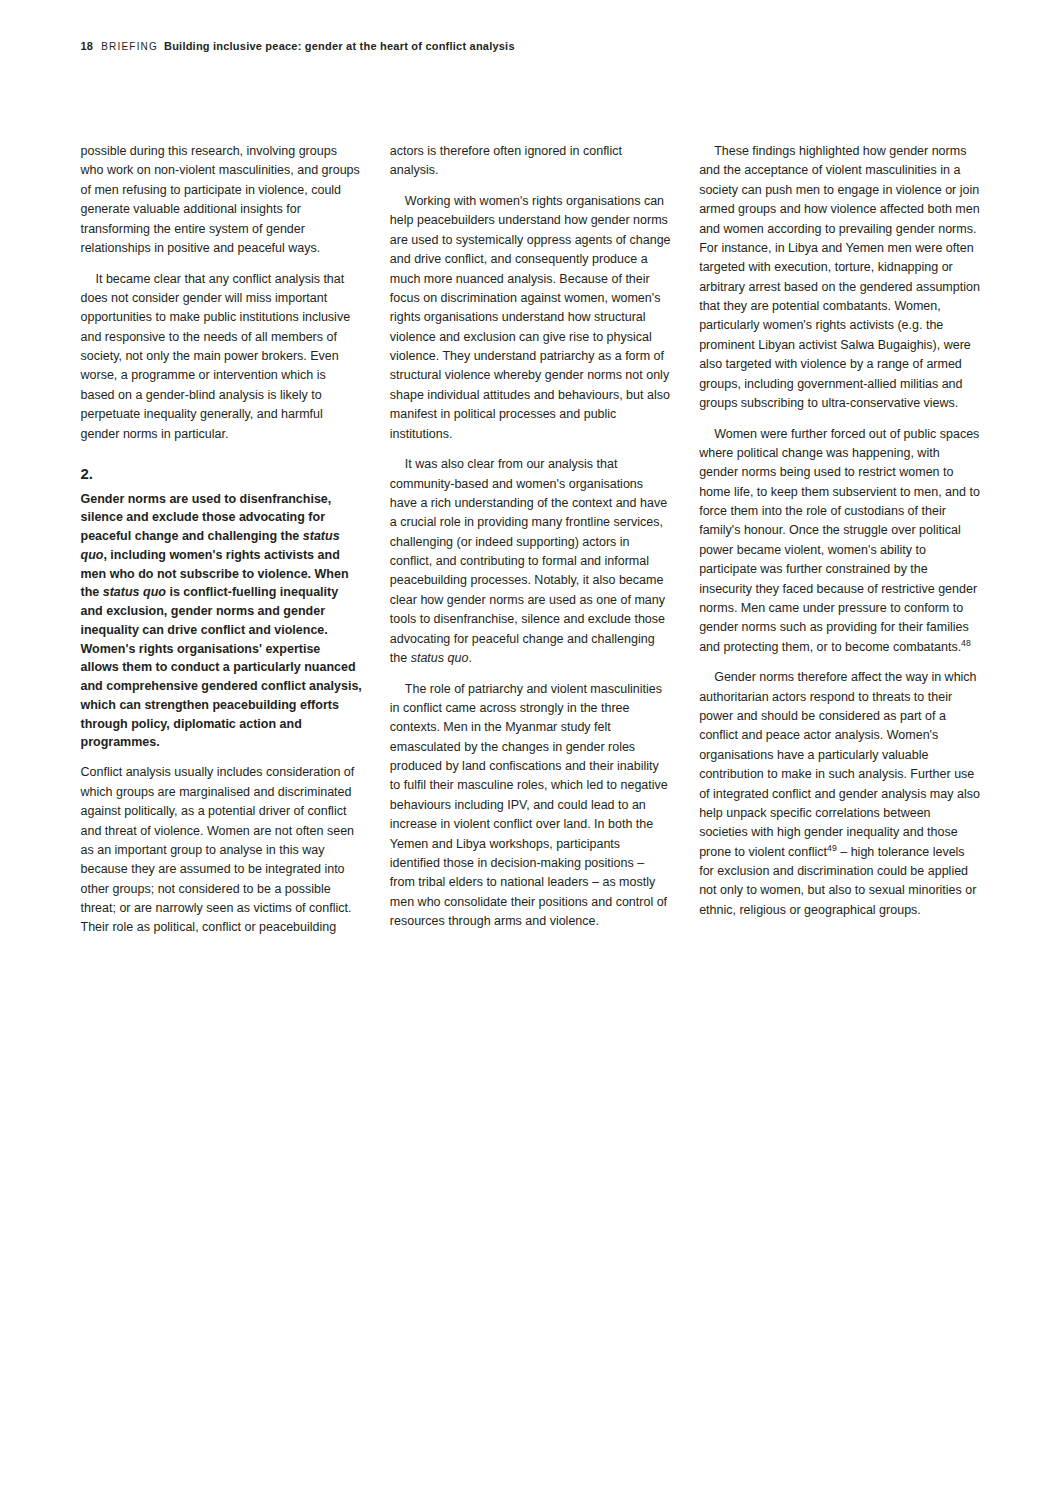18 BRIEFING Building inclusive peace: gender at the heart of conflict analysis
possible during this research, involving groups who work on non-violent masculinities, and groups of men refusing to participate in violence, could generate valuable additional insights for transforming the entire system of gender relationships in positive and peaceful ways.
It became clear that any conflict analysis that does not consider gender will miss important opportunities to make public institutions inclusive and responsive to the needs of all members of society, not only the main power brokers. Even worse, a programme or intervention which is based on a gender-blind analysis is likely to perpetuate inequality generally, and harmful gender norms in particular.
2.
Gender norms are used to disenfranchise, silence and exclude those advocating for peaceful change and challenging the status quo, including women's rights activists and men who do not subscribe to violence. When the status quo is conflict-fuelling inequality and exclusion, gender norms and gender inequality can drive conflict and violence. Women's rights organisations' expertise allows them to conduct a particularly nuanced and comprehensive gendered conflict analysis, which can strengthen peacebuilding efforts through policy, diplomatic action and programmes.
Conflict analysis usually includes consideration of which groups are marginalised and discriminated against politically, as a potential driver of conflict and threat of violence. Women are not often seen as an important group to analyse in this way because they are assumed to be integrated into other groups; not considered to be a possible threat; or are narrowly seen as victims of conflict. Their role as political, conflict or peacebuilding actors is therefore often ignored in conflict analysis.
Working with women's rights organisations can help peacebuilders understand how gender norms are used to systemically oppress agents of change and drive conflict, and consequently produce a much more nuanced analysis. Because of their focus on discrimination against women, women's rights organisations understand how structural violence and exclusion can give rise to physical violence. They understand patriarchy as a form of structural violence whereby gender norms not only shape individual attitudes and behaviours, but also manifest in political processes and public institutions.
It was also clear from our analysis that community-based and women's organisations have a rich understanding of the context and have a crucial role in providing many frontline services, challenging (or indeed supporting) actors in conflict, and contributing to formal and informal peacebuilding processes. Notably, it also became clear how gender norms are used as one of many tools to disenfranchise, silence and exclude those advocating for peaceful change and challenging the status quo.
The role of patriarchy and violent masculinities in conflict came across strongly in the three contexts. Men in the Myanmar study felt emasculated by the changes in gender roles produced by land confiscations and their inability to fulfil their masculine roles, which led to negative behaviours including IPV, and could lead to an increase in violent conflict over land. In both the Yemen and Libya workshops, participants identified those in decision-making positions – from tribal elders to national leaders – as mostly men who consolidate their positions and control of resources through arms and violence.
These findings highlighted how gender norms and the acceptance of violent masculinities in a society can push men to engage in violence or join armed groups and how violence affected both men and women according to prevailing gender norms. For instance, in Libya and Yemen men were often targeted with execution, torture, kidnapping or arbitrary arrest based on the gendered assumption that they are potential combatants. Women, particularly women's rights activists (e.g. the prominent Libyan activist Salwa Bugaighis), were also targeted with violence by a range of armed groups, including government-allied militias and groups subscribing to ultra-conservative views.
Women were further forced out of public spaces where political change was happening, with gender norms being used to restrict women to home life, to keep them subservient to men, and to force them into the role of custodians of their family's honour. Once the struggle over political power became violent, women's ability to participate was further constrained by the insecurity they faced because of restrictive gender norms. Men came under pressure to conform to gender norms such as providing for their families and protecting them, or to become combatants.48
Gender norms therefore affect the way in which authoritarian actors respond to threats to their power and should be considered as part of a conflict and peace actor analysis. Women's organisations have a particularly valuable contribution to make in such analysis. Further use of integrated conflict and gender analysis may also help unpack specific correlations between societies with high gender inequality and those prone to violent conflict49 – high tolerance levels for exclusion and discrimination could be applied not only to women, but also to sexual minorities or ethnic, religious or geographical groups.